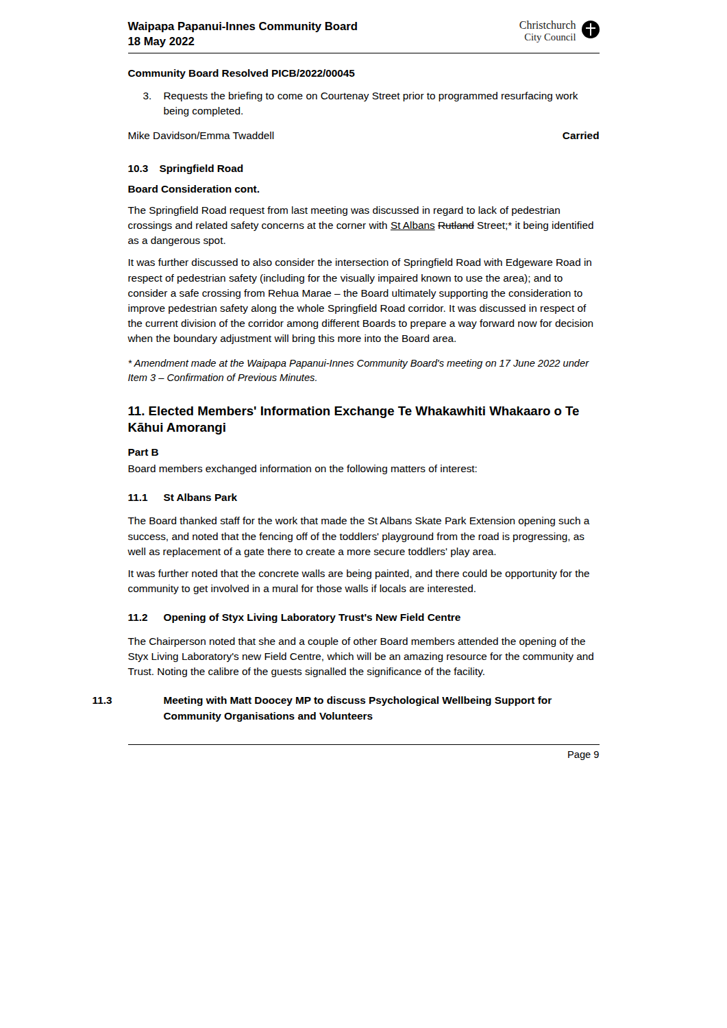Waipapa Papanui-Innes Community Board
18 May 2022
Christchurch
City Council
Community Board Resolved PICB/2022/00045
3. Requests the briefing to come on Courtenay Street prior to programmed resurfacing work being completed.
Mike Davidson/Emma Twaddell Carried
10.3 Springfield Road
Board Consideration cont.
The Springfield Road request from last meeting was discussed in regard to lack of pedestrian crossings and related safety concerns at the corner with St Albans Rutland Street;* it being identified as a dangerous spot.
It was further discussed to also consider the intersection of Springfield Road with Edgeware Road in respect of pedestrian safety (including for the visually impaired known to use the area); and to consider a safe crossing from Rehua Marae – the Board ultimately supporting the consideration to improve pedestrian safety along the whole Springfield Road corridor. It was discussed in respect of the current division of the corridor among different Boards to prepare a way forward now for decision when the boundary adjustment will bring this more into the Board area.
* Amendment made at the Waipapa Papanui-Innes Community Board's meeting on 17 June 2022 under Item 3 – Confirmation of Previous Minutes.
11. Elected Members' Information Exchange Te Whakawhiti Whakaaro o Te Kāhui Amorangi
Part B
Board members exchanged information on the following matters of interest:
11.1 St Albans Park
The Board thanked staff for the work that made the St Albans Skate Park Extension opening such a success, and noted that the fencing off of the toddlers' playground from the road is progressing, as well as replacement of a gate there to create a more secure toddlers' play area.
It was further noted that the concrete walls are being painted, and there could be opportunity for the community to get involved in a mural for those walls if locals are interested.
11.2 Opening of Styx Living Laboratory Trust's New Field Centre
The Chairperson noted that she and a couple of other Board members attended the opening of the Styx Living Laboratory's new Field Centre, which will be an amazing resource for the community and Trust. Noting the calibre of the guests signalled the significance of the facility.
11.3 Meeting with Matt Doocey MP to discuss Psychological Wellbeing Support for Community Organisations and Volunteers
Page 9